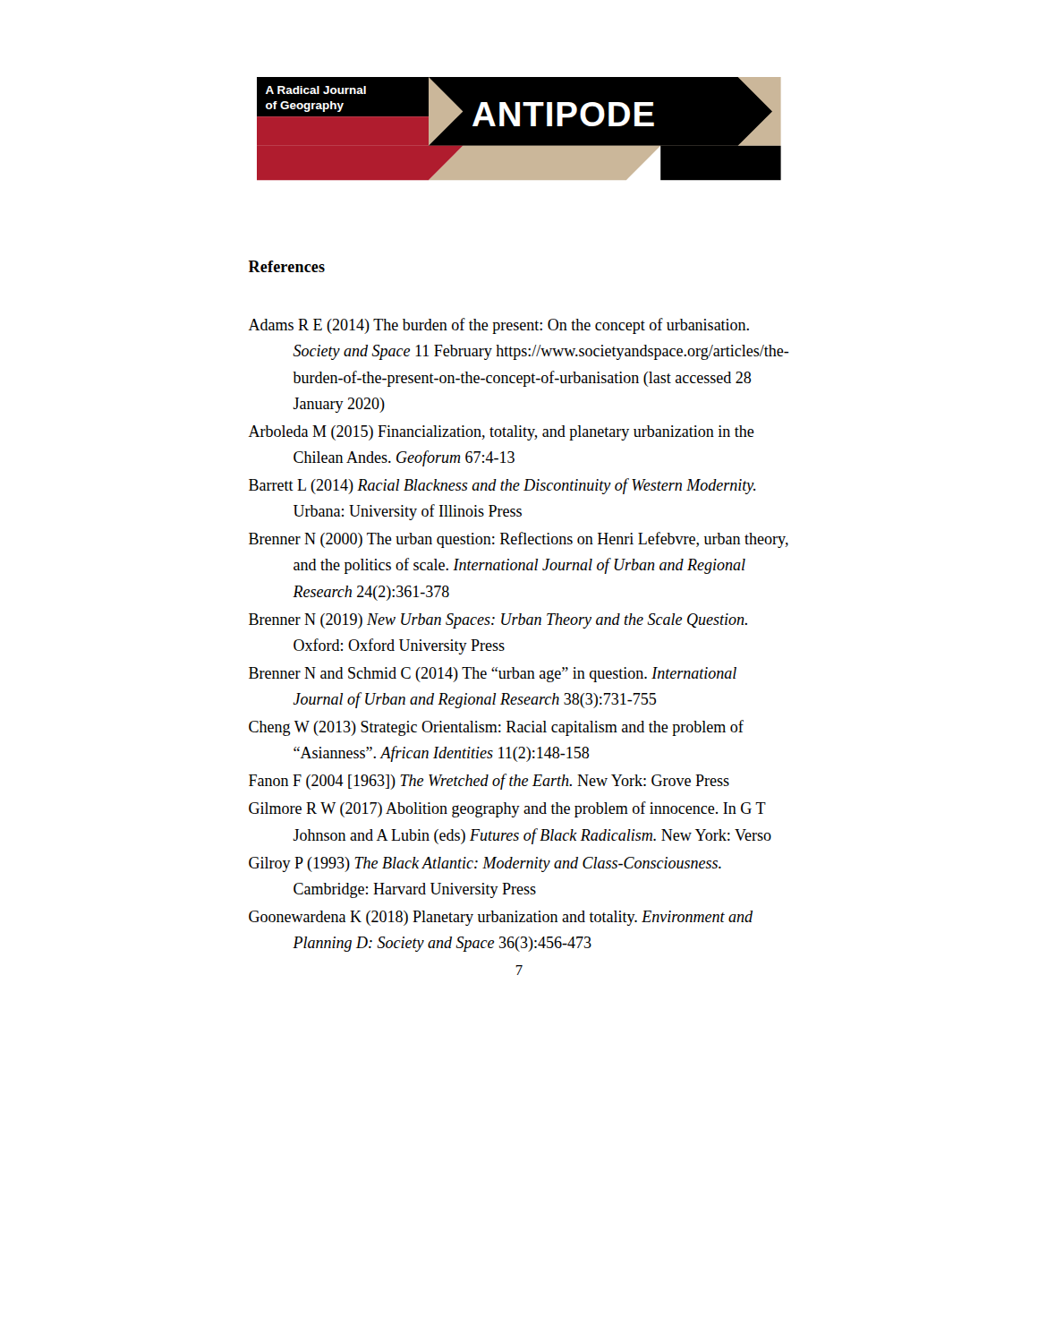A Radical Journal of Geography ANTIPODE
References
Adams R E (2014) The burden of the present: On the concept of urbanisation. Society and Space 11 February https://www.societyandspace.org/articles/the-burden-of-the-present-on-the-concept-of-urbanisation (last accessed 28 January 2020)
Arboleda M (2015) Financialization, totality, and planetary urbanization in the Chilean Andes. Geoforum 67:4-13
Barrett L (2014) Racial Blackness and the Discontinuity of Western Modernity. Urbana: University of Illinois Press
Brenner N (2000) The urban question: Reflections on Henri Lefebvre, urban theory, and the politics of scale. International Journal of Urban and Regional Research 24(2):361-378
Brenner N (2019) New Urban Spaces: Urban Theory and the Scale Question. Oxford: Oxford University Press
Brenner N and Schmid C (2014) The “urban age” in question. International Journal of Urban and Regional Research 38(3):731-755
Cheng W (2013) Strategic Orientalism: Racial capitalism and the problem of “Asianness”. African Identities 11(2):148-158
Fanon F (2004 [1963]) The Wretched of the Earth. New York: Grove Press
Gilmore R W (2017) Abolition geography and the problem of innocence. In G T Johnson and A Lubin (eds) Futures of Black Radicalism. New York: Verso
Gilroy P (1993) The Black Atlantic: Modernity and Class-Consciousness. Cambridge: Harvard University Press
Goonewardena K (2018) Planetary urbanization and totality. Environment and Planning D: Society and Space 36(3):456-473
7